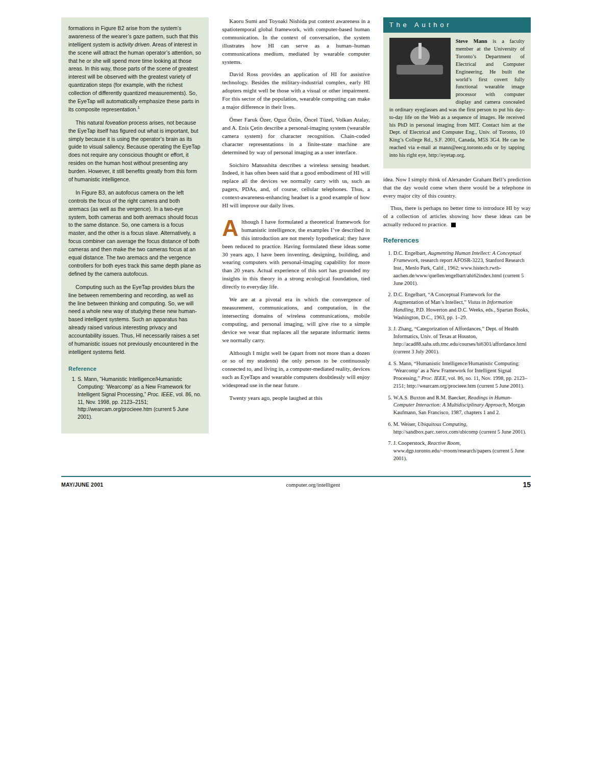formations in Figure B2 arise from the system’s awareness of the wearer’s gaze pattern, such that this intelligent system is activity driven. Areas of interest in the scene will attract the human operator’s attention, so that he or she will spend more time looking at those areas. In this way, those parts of the scene of greatest interest will be observed with the greatest variety of quantization steps (for example, with the richest collection of differently quantized measurements). So, the EyeTap will automatically emphasize these parts in its composite representation.1
This natural foveation process arises, not because the EyeTap itself has figured out what is important, but simply because it is using the operator’s brain as its guide to visual saliency. Because operating the EyeTap does not require any conscious thought or effort, it resides on the human host without presenting any burden. However, it still benefits greatly from this form of humanistic intelligence.
In Figure B3, an autofocus camera on the left controls the focus of the right camera and both aremacs (as well as the vergence). In a two-eye system, both cameras and both aremacs should focus to the same distance. So, one camera is a focus master, and the other is a focus slave. Alternatively, a focus combiner can average the focus distance of both cameras and then make the two cameras focus at an equal distance. The two aremacs and the vergence controllers for both eyes track this same depth plane as defined by the camera autofocus.
Computing such as the EyeTap provides blurs the line between remembering and recording, as well as the line between thinking and computing. So, we will need a whole new way of studying these new human-based intelligent systems. Such an apparatus has already raised various interesting privacy and accountability issues. Thus, HI necessarily raises a set of humanistic issues not previously encountered in the intelligent systems field.
Reference
S. Mann, “Humanistic Intelligence/Humanistic Computing: ‘Wearcomp’ as a New Framework for Intelligent Signal Processing,” Proc. IEEE, vol. 86, no. 11, Nov. 1998, pp. 2123–2151; http://wearcam.org/procieee.htm (current 5 June 2001).
Kaoru Sumi and Toyoaki Nishida put context awareness in a spatiotemporal global framework, with computer-based human communication. In the context of conversation, the system illustrates how HI can serve as a human–human communications medium, mediated by wearable computer systems.
David Ross provides an application of HI for assistive technology. Besides the military-industrial complex, early HI adopters might well be those with a visual or other impairment. For this sector of the population, wearable computing can make a major difference in their lives.
Ömer Faruk Özer, Oguz Özün, Öncel Tüzel, Volkan Atalay, and A. Enis Çetin describe a personal-imaging system (wearable camera system) for character recognition. Chain-coded character representations in a finite-state machine are determined by way of personal imaging as a user interface.
Soichiro Matsushita describes a wireless sensing headset. Indeed, it has often been said that a good embodiment of HI will replace all the devices we normally carry with us, such as pagers, PDAs, and, of course, cellular telephones. Thus, a context-awareness-enhancing headset is a good example of how HI will improve our daily lives.
Although I have formulated a theoretical framework for humanistic intelligence, the examples I’ve described in this introduction are not merely hypothetical; they have been reduced to practice. Having formulated these ideas some 30 years ago, I have been inventing, designing, building, and wearing computers with personal-imaging capability for more than 20 years. Actual experience of this sort has grounded my insights in this theory in a strong ecological foundation, tied directly to everyday life.
We are at a pivotal era in which the convergence of measurement, communications, and computation, in the intersecting domains of wireless communications, mobile computing, and personal imaging, will give rise to a simple device we wear that replaces all the separate informatic items we normally carry.
Although I might well be (apart from not more than a dozen or so of my students) the only person to be continuously connected to, and living in, a computer-mediated reality, devices such as EyeTaps and wearable computers doubtlessly will enjoy widespread use in the near future.
Twenty years ago, people laughed at this
The Author
Steve Mann is a faculty member at the University of Toronto’s Department of Electrical and Computer Engineering. He built the world’s first covert fully functional wearable image processor with computer display and camera concealed in ordinary eyeglasses and was the first person to put his day-to-day life on the Web as a sequence of images. He received his PhD in personal imaging from MIT. Contact him at the Dept. of Electrical and Computer Eng., Univ. of Toronto, 10 King’s College Rd., S.F. 2001, Canada, M5S 3G4. He can be reached via e-mail at mann@eecg.toronto.edu or by tapping into his right eye, http://eyetap.org.
idea. Now I simply think of Alexander Graham Bell’s prediction that the day would come when there would be a telephone in every major city of this country.
Thus, there is perhaps no better time to introduce HI by way of a collection of articles showing how these ideas can be actually reduced to practice.
References
D.C. Engelbart, Augmenting Human Intellect: A Conceptual Framework, research report AFOSR-3223, Stanford Research Inst., Menlo Park, Calif., 1962; www.histech.rwth-aachen.de/www/quellen/engelbart/ahi62index.html (current 5 June 2001).
D.C. Engelbart, “A Conceptual Framework for the Augmentation of Man’s Intellect,” Vistas in Information Handling, P.D. Howerton and D.C. Weeks, eds., Spartan Books, Washington, D.C., 1963, pp. 1–29.
J. Zhang, “Categorization of Affordances,” Dept. of Health Informatics, Univ. of Texas at Houston, http://acad88.sahs.uth.tmc.edu/courses/hi6301/affordance.html (current 3 July 2001).
S. Mann, “Humanistic Intelligence/Humanistic Computing: ‘Wearcomp’ as a New Framework for Intelligent Signal Processing,” Proc. IEEE, vol. 86, no. 11, Nov. 1998, pp. 2123–2151; http://wearcam.org/procieee.htm (current 5 June 2001).
W.A.S. Buxton and R.M. Baecker, Readings in Human-Computer Interaction: A Multidisciplinary Approach, Morgan Kaufmann, San Francisco, 1987, chapters 1 and 2.
M. Weiser, Ubiquitous Computing, http://sandbox.parc.xerox.com/ubicomp (current 5 June 2001).
J. Cooperstock, Reactive Room, www.dgp.toronto.edu/~rroom/research/papers (current 5 June 2001).
MAY/JUNE 2001
computer.org/intelligent
15